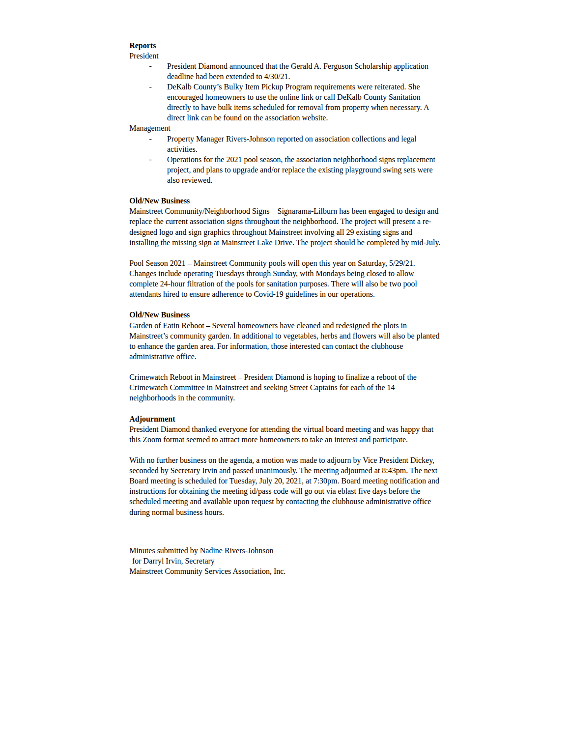Reports
President
President Diamond announced that the Gerald A. Ferguson Scholarship application deadline had been extended to 4/30/21.
DeKalb County’s Bulky Item Pickup Program requirements were reiterated. She encouraged homeowners to use the online link or call DeKalb County Sanitation directly to have bulk items scheduled for removal from property when necessary. A direct link can be found on the association website.
Management
Property Manager Rivers-Johnson reported on association collections and legal activities.
Operations for the 2021 pool season, the association neighborhood signs replacement project, and plans to upgrade and/or replace the existing playground swing sets were also reviewed.
Old/New Business
Mainstreet Community/Neighborhood Signs – Signarama-Lilburn has been engaged to design and replace the current association signs throughout the neighborhood. The project will present a re-designed logo and sign graphics throughout Mainstreet involving all 29 existing signs and installing the missing sign at Mainstreet Lake Drive. The project should be completed by mid-July.
Pool Season 2021 – Mainstreet Community pools will open this year on Saturday, 5/29/21. Changes include operating Tuesdays through Sunday, with Mondays being closed to allow complete 24-hour filtration of the pools for sanitation purposes. There will also be two pool attendants hired to ensure adherence to Covid-19 guidelines in our operations.
Old/New Business
Garden of Eatin Reboot – Several homeowners have cleaned and redesigned the plots in Mainstreet’s community garden. In additional to vegetables, herbs and flowers will also be planted to enhance the garden area. For information, those interested can contact the clubhouse administrative office.
Crimewatch Reboot in Mainstreet – President Diamond is hoping to finalize a reboot of the Crimewatch Committee in Mainstreet and seeking Street Captains for each of the 14 neighborhoods in the community.
Adjournment
President Diamond thanked everyone for attending the virtual board meeting and was happy that this Zoom format seemed to attract more homeowners to take an interest and participate.
With no further business on the agenda, a motion was made to adjourn by Vice President Dickey, seconded by Secretary Irvin and passed unanimously. The meeting adjourned at 8:43pm. The next Board meeting is scheduled for Tuesday, July 20, 2021, at 7:30pm. Board meeting notification and instructions for obtaining the meeting id/pass code will go out via eblast five days before the scheduled meeting and available upon request by contacting the clubhouse administrative office during normal business hours.
Minutes submitted by Nadine Rivers-Johnson
for Darryl Irvin, Secretary
Mainstreet Community Services Association, Inc.